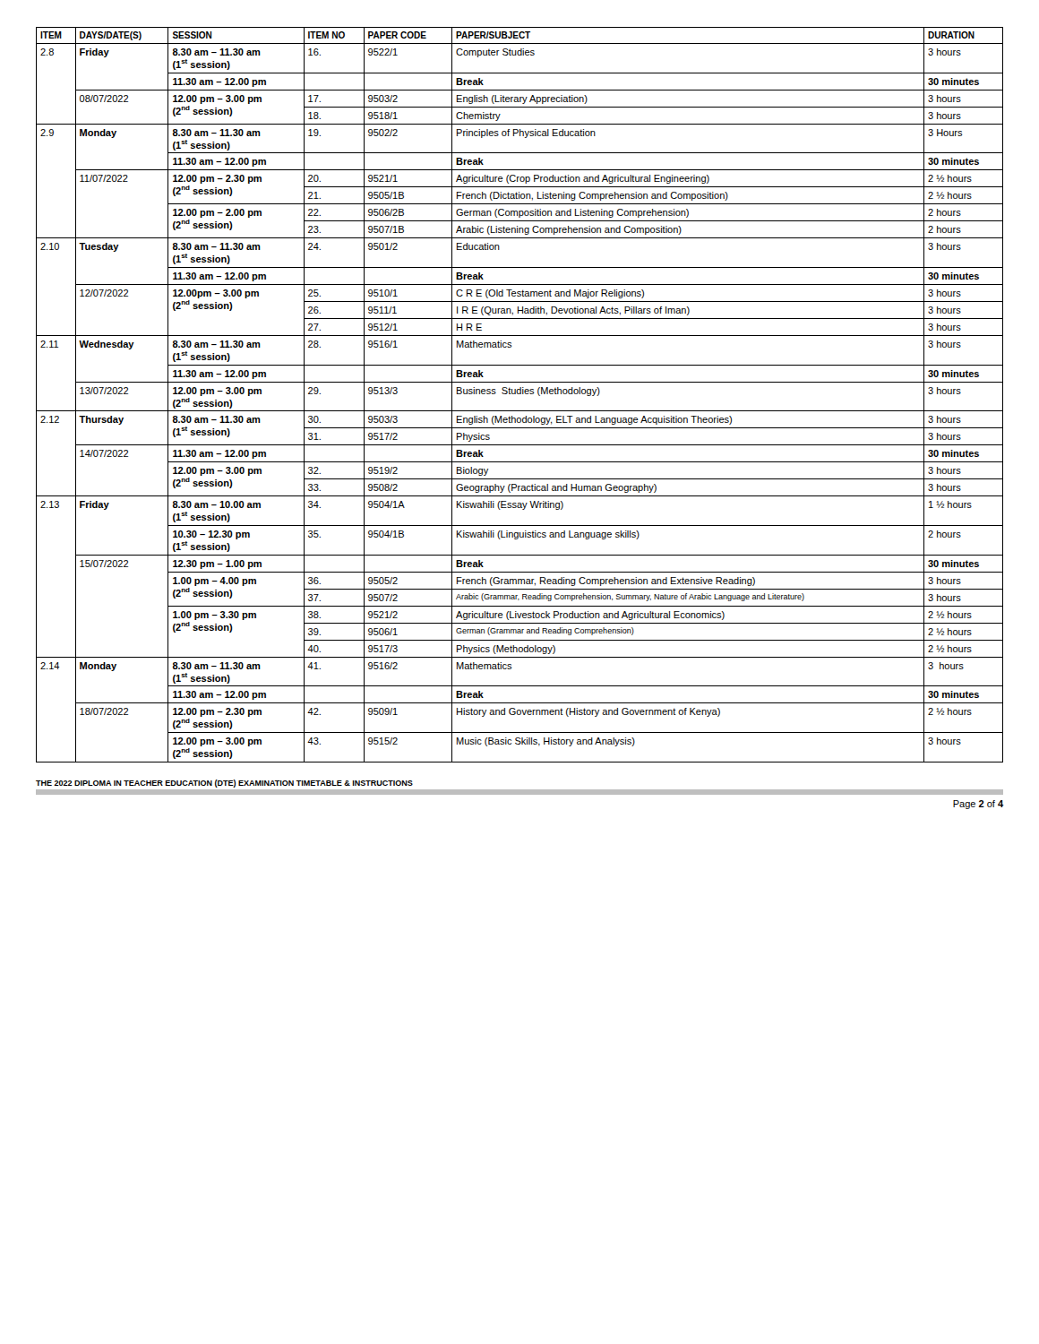| ITEM | DAYS/DATE(S) | SESSION | ITEM NO | PAPER CODE | PAPER/SUBJECT | DURATION |
| --- | --- | --- | --- | --- | --- | --- |
| 2.8 | Friday | 8.30 am – 11.30 am (1 st session) | 16. | 9522/1 | Computer Studies | 3 hours |
| 11.30 am – 12.00 pm | | | Break | 30 minutes |
| 08/07/2022 | 12.00 pm – 3.00 pm (2 nd session) | 17. | 9503/2 | English (Literary Appreciation) | 3 hours |
| 18. | 9518/1 | Chemistry | 3 hours |
| 2.9 | Monday | 8.30 am – 11.30 am (1 st session) | 19. | 9502/2 | Principles of Physical Education | 3 Hours |
| 11.30 am – 12.00 pm | | | Break | 30 minutes |
| 11/07/2022 | 12.00 pm – 2.30 pm (2 nd session) | 20. | 9521/1 | Agriculture (Crop Production and Agricultural Engineering) | 2 ½ hours |
| 21. | 9505/1B | French (Dictation, Listening Comprehension and Composition) | 2 ½ hours |
| 12.00 pm – 2.00 pm (2 nd session) | 22. | 9506/2B | German (Composition and Listening Comprehension) | 2 hours |
| 23. | 9507/1B | Arabic (Listening Comprehension and Composition) | 2 hours |
| 2.10 | Tuesday | 8.30 am – 11.30 am (1 st session) | 24. | 9501/2 | Education | 3 hours |
| 11.30 am – 12.00 pm | | | Break | 30 minutes |
| 12/07/2022 | 12.00pm – 3.00 pm (2 nd session) | 25. | 9510/1 | C R E (Old Testament and Major Religions) | 3 hours |
| 26. | 9511/1 | I R E (Quran, Hadith, Devotional Acts, Pillars of Iman) | 3 hours |
| 27. | 9512/1 | H R E | 3 hours |
| 2.11 | Wednesday | 8.30 am – 11.30 am (1 st session) | 28. | 9516/1 | Mathematics | 3 hours |
| 11.30 am – 12.00 pm | | | Break | 30 minutes |
| 13/07/2022 | 12.00 pm – 3.00 pm (2 nd session) | 29. | 9513/3 | Business Studies (Methodology) | 3 hours |
| 2.12 | Thursday | 8.30 am – 11.30 am (1 st session) | 30. | 9503/3 | English (Methodology, ELT and Language Acquisition Theories) | 3 hours |
| 31. | 9517/2 | Physics | 3 hours |
| 14/07/2022 | 11.30 am – 12.00 pm | | | Break | 30 minutes |
| 12.00 pm – 3.00 pm (2 nd session) | 32. | 9519/2 | Biology | 3 hours |
| 33. | 9508/2 | Geography (Practical and Human Geography) | 3 hours |
| 2.13 | Friday | 8.30 am – 10.00 am (1 st session) | 34. | 9504/1A | Kiswahili (Essay Writing) | 1 ½ hours |
| 10.30 – 12.30 pm (1 st session) | 35. | 9504/1B | Kiswahili (Linguistics and Language skills) | 2 hours |
| 15/07/2022 | 12.30 pm – 1.00 pm | | | Break | 30 minutes |
| 1.00 pm – 4.00 pm (2 nd session) | 36. | 9505/2 | French (Grammar, Reading Comprehension and Extensive Reading) | 3 hours |
| 37. | 9507/2 | Arabic (Grammar, Reading Comprehension, Summary, Nature of Arabic Language and Literature) | 3 hours |
| 1.00 pm – 3.30 pm (2 nd session) | 38. | 9521/2 | Agriculture (Livestock Production and Agricultural Economics) | 2 ½ hours |
| 39. | 9506/1 | German (Grammar and Reading Comprehension) | 2 ½ hours |
| 40. | 9517/3 | Physics (Methodology) | 2 ½ hours |
| 2.14 | Monday | 8.30 am – 11.30 am (1 st session) | 41. | 9516/2 | Mathematics | 3 hours |
| 11.30 am – 12.00 pm | | | Break | 30 minutes |
| 18/07/2022 | 12.00 pm – 2.30 pm (2 nd session) | 42. | 9509/1 | History and Government (History and Government of Kenya) | 2 ½ hours |
| 12.00 pm – 3.00 pm (2 nd session) | 43. | 9515/2 | Music (Basic Skills, History and Analysis) | 3 hours |
THE 2022 DIPLOMA IN TEACHER EDUCATION (DTE) EXAMINATION TIMETABLE & INSTRUCTIONS
Page 2 of 4